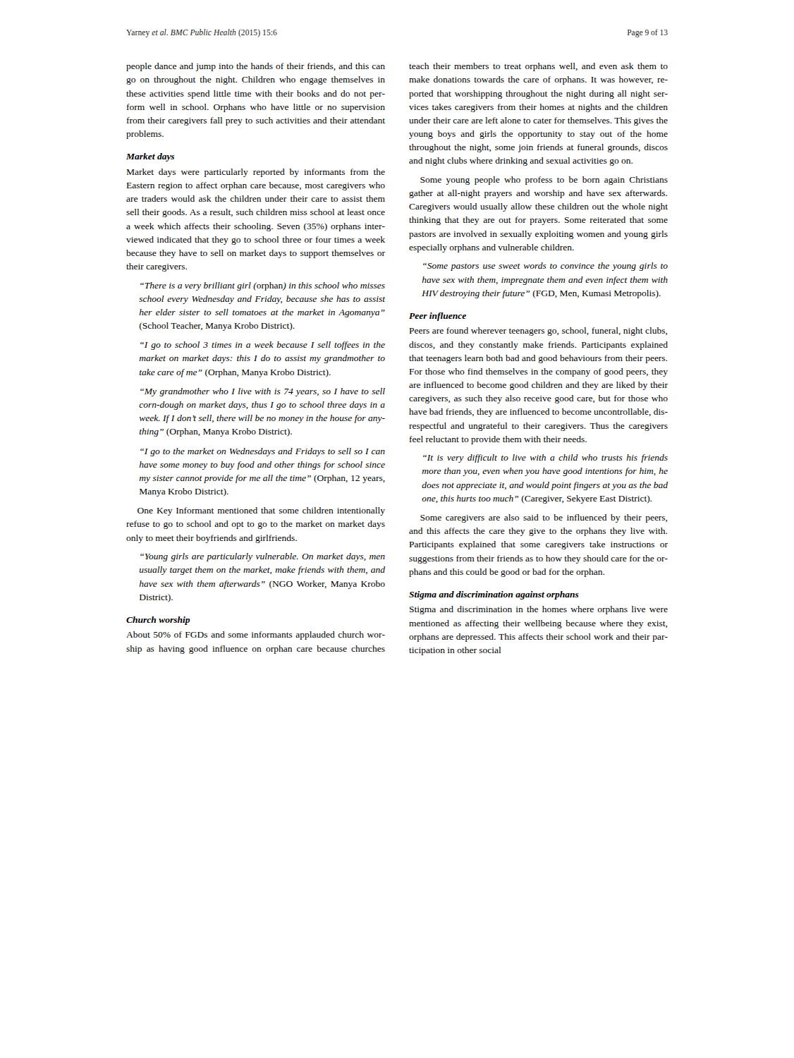Yarney et al. BMC Public Health (2015) 15:6
Page 9 of 13
people dance and jump into the hands of their friends, and this can go on throughout the night. Children who engage themselves in these activities spend little time with their books and do not perform well in school. Orphans who have little or no supervision from their caregivers fall prey to such activities and their attendant problems.
Market days
Market days were particularly reported by informants from the Eastern region to affect orphan care because, most caregivers who are traders would ask the children under their care to assist them sell their goods. As a result, such children miss school at least once a week which affects their schooling. Seven (35%) orphans interviewed indicated that they go to school three or four times a week because they have to sell on market days to support themselves or their caregivers.
“There is a very brilliant girl (orphan) in this school who misses school every Wednesday and Friday, because she has to assist her elder sister to sell tomatoes at the market in Agomanya” (School Teacher, Manya Krobo District).
“I go to school 3 times in a week because I sell toffees in the market on market days: this I do to assist my grandmother to take care of me” (Orphan, Manya Krobo District).
“My grandmother who I live with is 74 years, so I have to sell corn-dough on market days, thus I go to school three days in a week. If I don’t sell, there will be no money in the house for anything” (Orphan, Manya Krobo District).
“I go to the market on Wednesdays and Fridays to sell so I can have some money to buy food and other things for school since my sister cannot provide for me all the time” (Orphan, 12 years, Manya Krobo District).
One Key Informant mentioned that some children intentionally refuse to go to school and opt to go to the market on market days only to meet their boyfriends and girlfriends.
“Young girls are particularly vulnerable. On market days, men usually target them on the market, make friends with them, and have sex with them afterwards” (NGO Worker, Manya Krobo District).
Church worship
About 50% of FGDs and some informants applauded church worship as having good influence on orphan care because churches teach their members to treat orphans well, and even ask them to make donations towards the care of orphans. It was however, reported that worshipping throughout the night during all night services takes caregivers from their homes at nights and the children under their care are left alone to cater for themselves. This gives the young boys and girls the opportunity to stay out of the home throughout the night, some join friends at funeral grounds, discos and night clubs where drinking and sexual activities go on.
Some young people who profess to be born again Christians gather at all-night prayers and worship and have sex afterwards. Caregivers would usually allow these children out the whole night thinking that they are out for prayers. Some reiterated that some pastors are involved in sexually exploiting women and young girls especially orphans and vulnerable children.
“Some pastors use sweet words to convince the young girls to have sex with them, impregnate them and even infect them with HIV destroying their future” (FGD, Men, Kumasi Metropolis).
Peer influence
Peers are found wherever teenagers go, school, funeral, night clubs, discos, and they constantly make friends. Participants explained that teenagers learn both bad and good behaviours from their peers. For those who find themselves in the company of good peers, they are influenced to become good children and they are liked by their caregivers, as such they also receive good care, but for those who have bad friends, they are influenced to become uncontrollable, disrespectful and ungrateful to their caregivers. Thus the caregivers feel reluctant to provide them with their needs.
“It is very difficult to live with a child who trusts his friends more than you, even when you have good intentions for him, he does not appreciate it, and would point fingers at you as the bad one, this hurts too much” (Caregiver, Sekyere East District).
Some caregivers are also said to be influenced by their peers, and this affects the care they give to the orphans they live with. Participants explained that some caregivers take instructions or suggestions from their friends as to how they should care for the orphans and this could be good or bad for the orphan.
Stigma and discrimination against orphans
Stigma and discrimination in the homes where orphans live were mentioned as affecting their wellbeing because where they exist, orphans are depressed. This affects their school work and their participation in other social